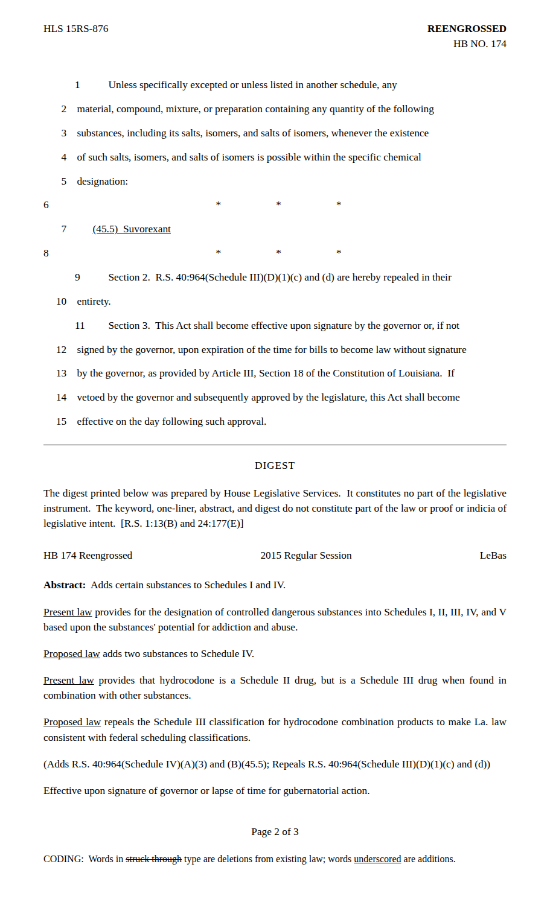HLS 15RS-876
REENGROSSED
HB NO. 174
Unless specifically excepted or unless listed in another schedule, any
material, compound, mixture, or preparation containing any quantity of the following
substances, including its salts, isomers, and salts of isomers, whenever the existence
of such salts, isomers, and salts of isomers is possible within the specific chemical
designation:
* * *
(45.5) Suvorexant
* * *
Section 2. R.S. 40:964(Schedule III)(D)(1)(c) and (d) are hereby repealed in their
entirety.
Section 3. This Act shall become effective upon signature by the governor or, if not
signed by the governor, upon expiration of the time for bills to become law without signature
by the governor, as provided by Article III, Section 18 of the Constitution of Louisiana. If
vetoed by the governor and subsequently approved by the legislature, this Act shall become
effective on the day following such approval.
DIGEST
The digest printed below was prepared by House Legislative Services. It constitutes no part of the legislative instrument. The keyword, one-liner, abstract, and digest do not constitute part of the law or proof or indicia of legislative intent. [R.S. 1:13(B) and 24:177(E)]
HB 174 Reengrossed
2015 Regular Session
LeBas
Abstract: Adds certain substances to Schedules I and IV.
Present law provides for the designation of controlled dangerous substances into Schedules I, II, III, IV, and V based upon the substances' potential for addiction and abuse.
Proposed law adds two substances to Schedule IV.
Present law provides that hydrocodone is a Schedule II drug, but is a Schedule III drug when found in combination with other substances.
Proposed law repeals the Schedule III classification for hydrocodone combination products to make La. law consistent with federal scheduling classifications.
(Adds R.S. 40:964(Schedule IV)(A)(3) and (B)(45.5); Repeals R.S. 40:964(Schedule III)(D)(1)(c) and (d))
Effective upon signature of governor or lapse of time for gubernatorial action.
Page 2 of 3
CODING: Words in struck through type are deletions from existing law; words underscored are additions.